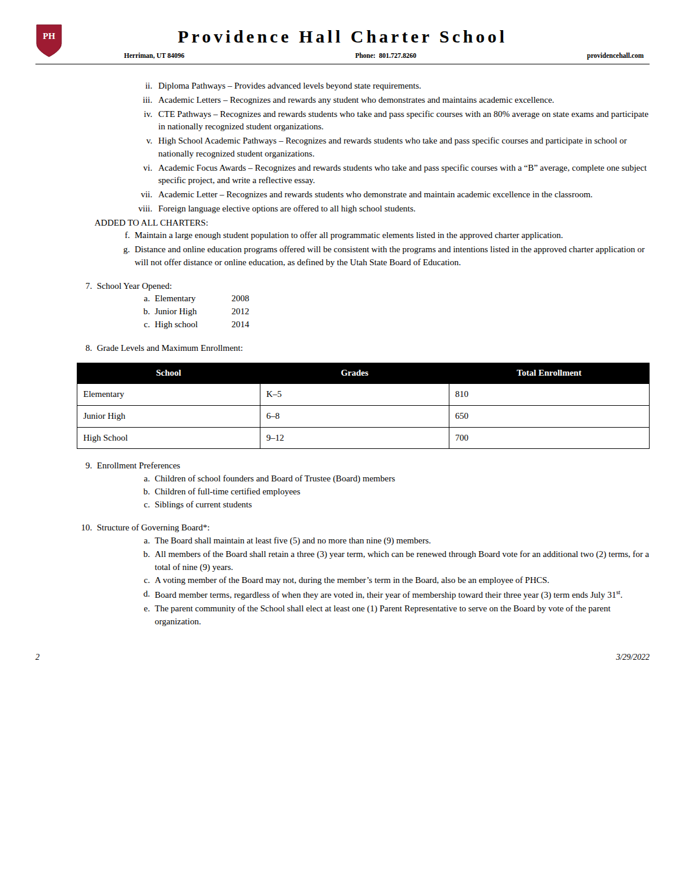PH
Providence Hall Charter School
Herriman, UT 84096 Phone: 801.727.8260 providencehall.com
ii. Diploma Pathways – Provides advanced levels beyond state requirements.
iii. Academic Letters – Recognizes and rewards any student who demonstrates and maintains academic excellence.
iv. CTE Pathways – Recognizes and rewards students who take and pass specific courses with an 80% average on state exams and participate in nationally recognized student organizations.
v. High School Academic Pathways – Recognizes and rewards students who take and pass specific courses and participate in school or nationally recognized student organizations.
vi. Academic Focus Awards – Recognizes and rewards students who take and pass specific courses with a “B” average, complete one subject specific project, and write a reflective essay.
vii. Academic Letter – Recognizes and rewards students who demonstrate and maintain academic excellence in the classroom.
viii. Foreign language elective options are offered to all high school students.
ADDED TO ALL CHARTERS:
f. Maintain a large enough student population to offer all programmatic elements listed in the approved charter application.
g. Distance and online education programs offered will be consistent with the programs and intentions listed in the approved charter application or will not offer distance or online education, as defined by the Utah State Board of Education.
7. School Year Opened:
a. Elementary2008
b. Junior High2012
c. High school2014
8. Grade Levels and Maximum Enrollment:
| School | Grades | Total Enrollment |
| --- | --- | --- |
| Elementary | K–5 | 810 |
| Junior High | 6–8 | 650 |
| High School | 9–12 | 700 |
9. Enrollment Preferences
a. Children of school founders and Board of Trustee (Board) members
b. Children of full-time certified employees
c. Siblings of current students
10. Structure of Governing Board*:
a. The Board shall maintain at least five (5) and no more than nine (9) members.
b. All members of the Board shall retain a three (3) year term, which can be renewed through Board vote for an additional two (2) terms, for a total of nine (9) years.
c. A voting member of the Board may not, during the member’s term in the Board, also be an employee of PHCS.
d. Board member terms, regardless of when they are voted in, their year of membership toward their three year (3) term ends July 31st.
e. The parent community of the School shall elect at least one (1) Parent Representative to serve on the Board by vote of the parent organization.
2 3/29/2022